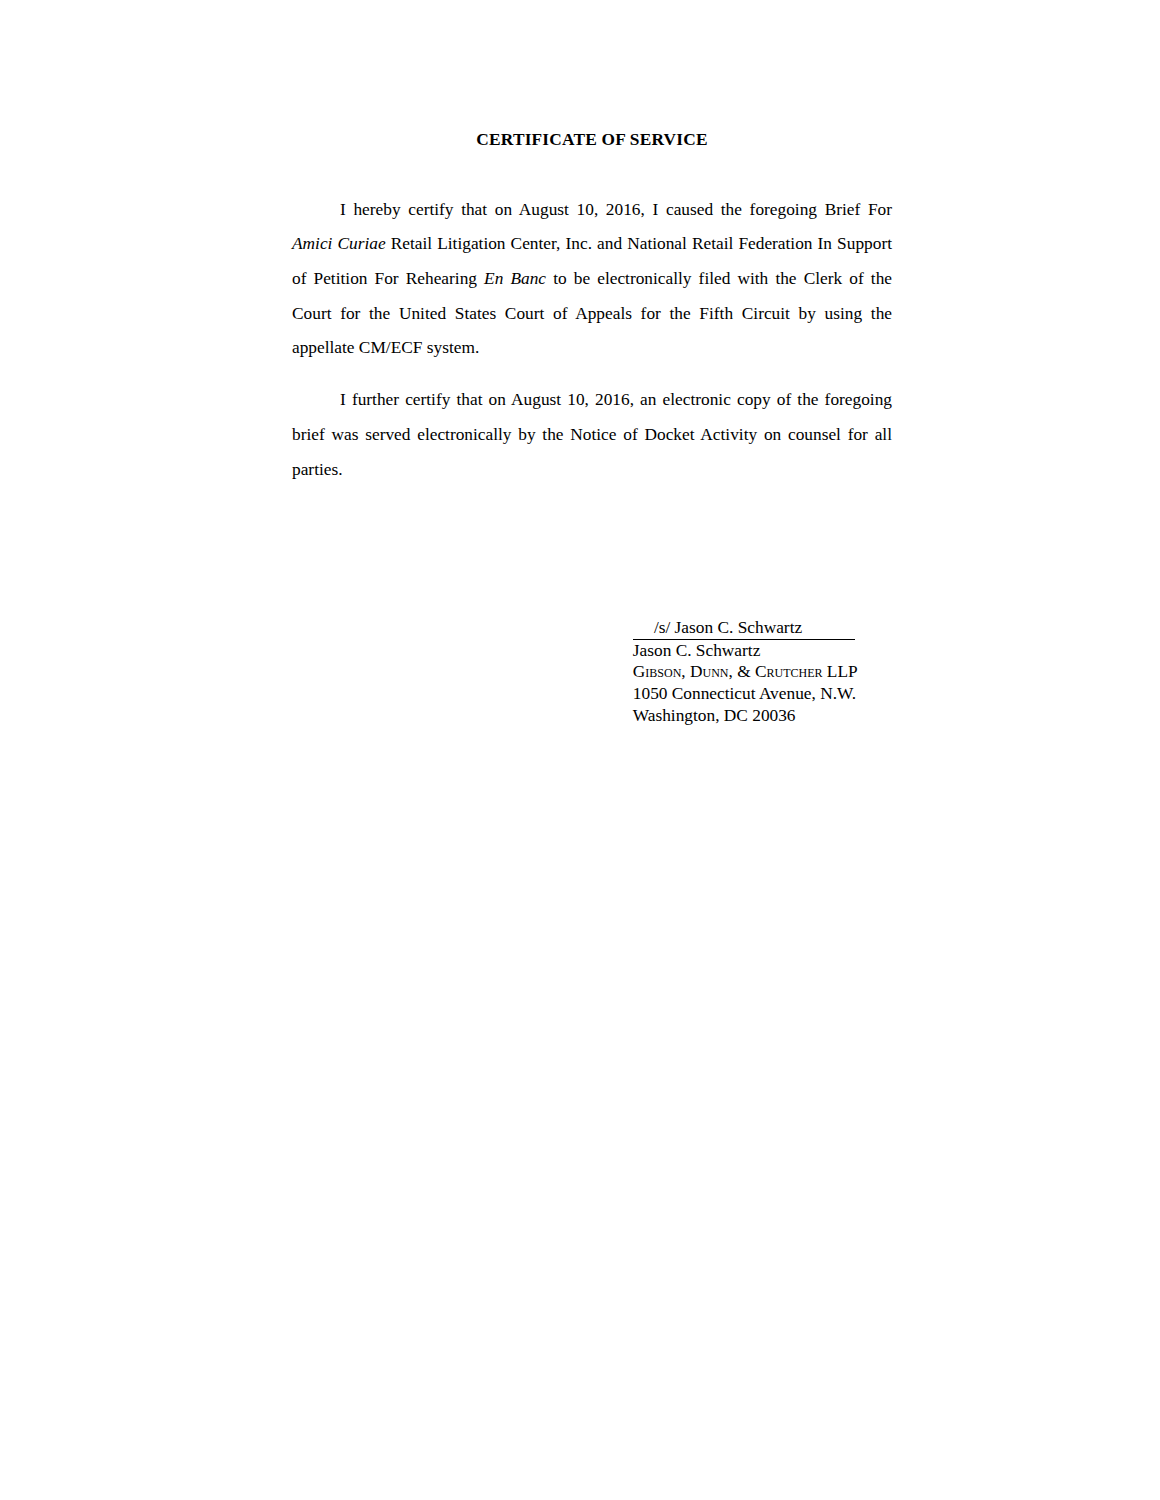CERTIFICATE OF SERVICE
I hereby certify that on August 10, 2016, I caused the foregoing Brief For Amici Curiae Retail Litigation Center, Inc. and National Retail Federation In Support of Petition For Rehearing En Banc to be electronically filed with the Clerk of the Court for the United States Court of Appeals for the Fifth Circuit by using the appellate CM/ECF system.
I further certify that on August 10, 2016, an electronic copy of the foregoing brief was served electronically by the Notice of Docket Activity on counsel for all parties.
/s/ Jason C. Schwartz
Jason C. Schwartz
Gibson, Dunn, & Crutcher LLP
1050 Connecticut Avenue, N.W.
Washington, DC 20036